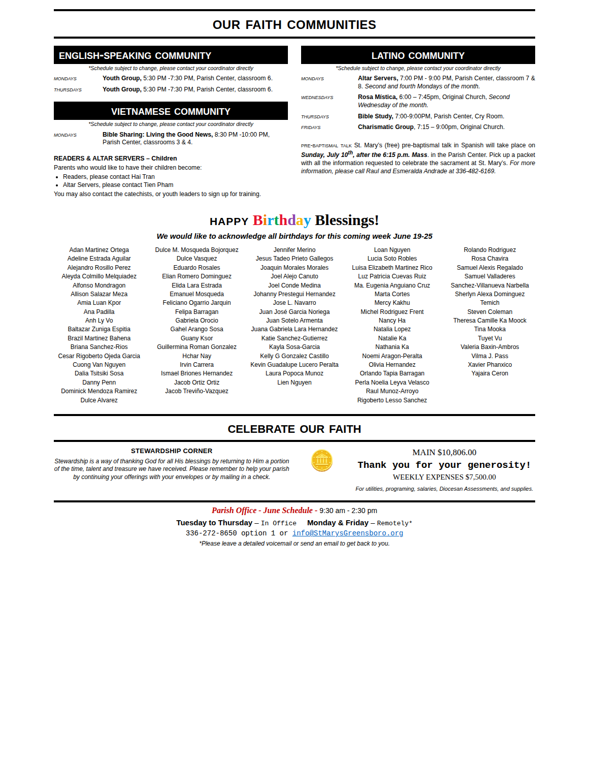Our Faith Communities
English-speaking Community
*Schedule subject to change, please contact your coordinator directly
| Mondays | Youth Group, 5:30 PM -7:30 PM, Parish Center, classroom 6. |
| Thursdays | Youth Group, 5:30 PM -7:30 PM, Parish Center, classroom 6. |
Vietnamese Community
*Schedule subject to change, please contact your coordinator directly
| Mondays | Bible Sharing: Living the Good News, 8:30 PM -10:00 PM, Parish Center, classrooms 3 & 4. |
READERS & ALTAR SERVERS – Children
Parents who would like to have their children become:
Readers, please contact Hai Tran
Altar Servers, please contact Tien Pham
You may also contact the catechists, or youth leaders to sign up for training.
Latino Community
*Schedule subject to change, please contact your coordinator directly
| Mondays | Altar Servers, 7:00 PM - 9:00 PM, Parish Center, classroom 7 & 8. Second and fourth Mondays of the month. |
| Wednesdays | Rosa Mística, 6:00 – 7:45pm, Original Church, Second Wednesday of the month. |
| Thursdays | Bible Study, 7:00-9:00PM, Parish Center, Cry Room. |
| Fridays | Charismatic Group , 7:15 – 9:00pm, Original Church. |
Pre-baptismal talk St. Mary’s (free) pre-baptismal talk in Spanish will take place on Sunday, July 10th, after the 6:15 p.m. Mass. in the Parish Center. Pick up a packet with all the information requested to celebrate the sacrament at St. Mary’s. For more information, please call Raul and Esmeralda Andrade at 336-482-6169.
Happy Birthday Blessings!
We would like to acknowledge all birthdays for this coming week June 19-25
Adan Martinez Ortega
Adeline Estrada Aguilar
Alejandro Rosillo Perez
Aleyda Colmillo Melquiadez
Alfonso Mondragon
Allison Salazar Meza
Amia Luan Kpor
Ana Padilla
Anh Ly Vo
Baltazar Zuniga Espitia
Brazil Martinez Bahena
Briana Sanchez-Rios
Cesar Rigoberto Ojeda Garcia
Cuong Van Nguyen
Dalia Tsitsiki Sosa
Danny Penn
Dominick Mendoza Ramirez
Dulce Alvarez
Dulce M. Mosqueda Bojorquez
Dulce Vasquez
Eduardo Rosales
Elian Romero Dominguez
Elida Lara Estrada
Emanuel Mosqueda
Feliciano Ogarrio Jarquin
Felipa Barragan
Gabriela Orocio
Gahel Arango Sosa
Guany Ksor
Guillermina Roman Gonzalez
Hchar Nay
Irvin Carrera
Ismael Briones Hernandez
Jacob Ortiz Ortiz
Jacob Treviño-Vazquez
Jennifer Merino
Jesus Tadeo Prieto Gallegos
Joaquin Morales Morales
Joel Alejo Canuto
Joel Conde Medina
Johanny Prestegui Hernandez
Jose L. Navarro
Juan José Garcia Noriega
Juan Sotelo Armenta
Juana Gabriela Lara Hernandez
Katie Sanchez-Gutierrez
Kayla Sosa-Garcia
Kelly G Gonzalez Castillo
Kevin Guadalupe Lucero Peralta
Laura Popoca Munoz
Lien Nguyen
Loan Nguyen
Lucia Soto Robles
Luisa Elizabeth Martinez Rico
Luz Patricia Cuevas Ruiz
Ma. Eugenia Anguiano Cruz
Marta Cortes
Mercy Kakhu
Michel Rodriguez Frent
Nancy Ha
Natalia Lopez
Natalie Ka
Nathania Ka
Noemi Aragon-Peralta
Olivia Hernandez
Orlando Tapia Barragan
Perla Noelia Leyva Velasco
Raul Munoz-Arroyo
Rigoberto Lesso Sanchez
Rolando Rodriguez
Rosa Chavira
Samuel Alexis Regalado
Samuel Valladeres
Sanchez-Villanueva Narbella
Sherlyn Alexa Dominguez Temich
Steven Coleman
Theresa Camille Ka Moock
Tina Mooka
Tuyet Vu
Valeria Baxin-Ambros
Vilma J. Pass
Xavier Phanxico
Yajaira Ceron
Celebrate Our Faith
STEWARDSHIP CORNER
Stewardship is a way of thanking God for all His blessings by returning to Him a portion of the time, talent and treasure we have received. Please remember to help your parish by continuing your offerings with your envelopes or by mailing in a check.
🪙
MAIN $10,806.00
Thank you for your generosity!
WEEKLY EXPENSES $7,500.00
For utilities, programing, salaries, Diocesan Assessments, and supplies.
Parish Office - June Schedule - 9:30 am - 2:30 pm
Tuesday to Thursday – In Office Monday & Friday – Remotely*
336-272-8650 option 1 or info@StMarysGreensboro.org
*Please leave a detailed voicemail or send an email to get back to you.